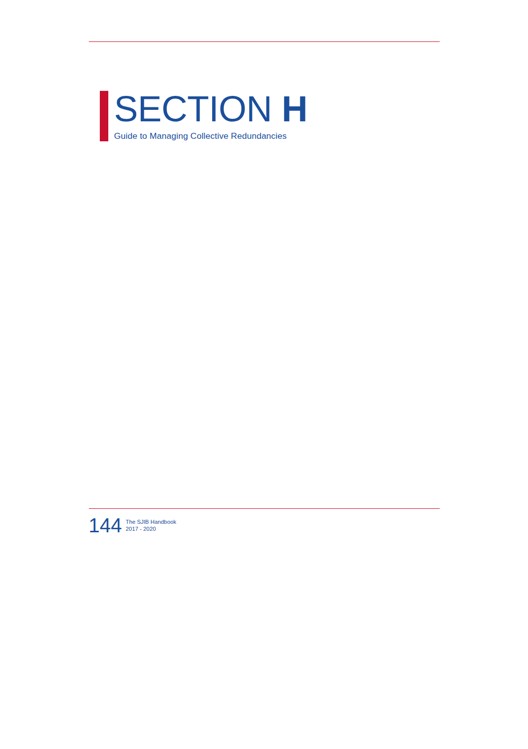SECTION H
Guide to Managing Collective Redundancies
144
The SJIB Handbook
2017 - 2020